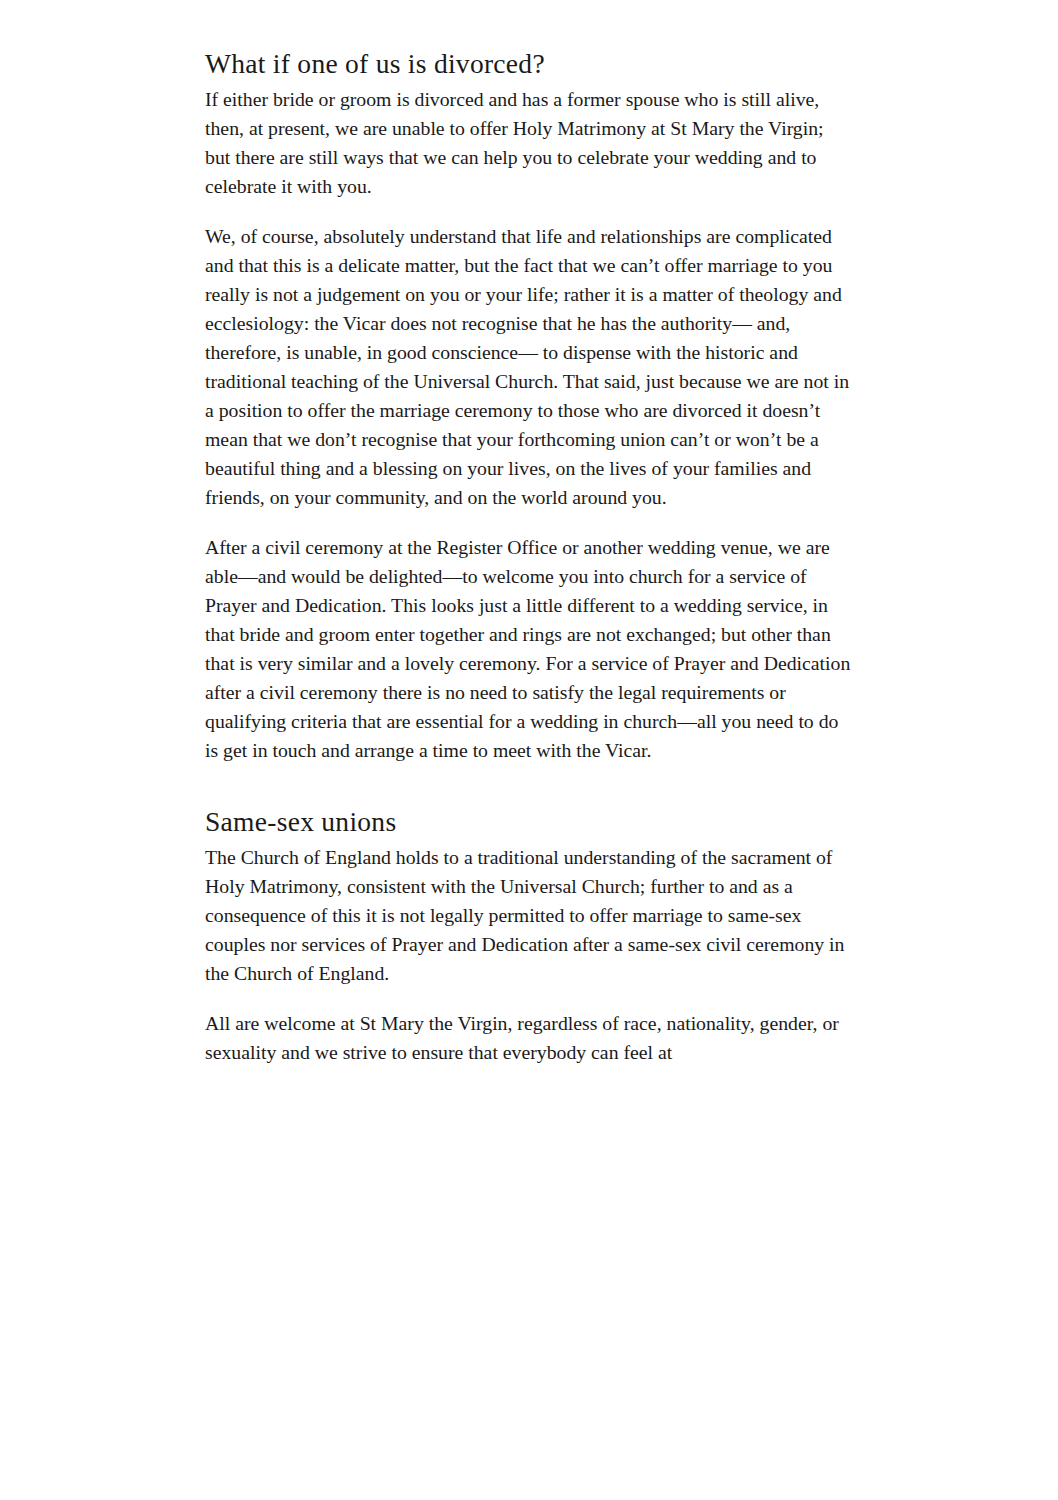What if one of us is divorced?
If either bride or groom is divorced and has a former spouse who is still alive, then, at present, we are unable to offer Holy Matrimony at St Mary the Virgin; but there are still ways that we can help you to celebrate your wedding and to celebrate it with you.
We, of course, absolutely understand that life and relationships are complicated and that this is a delicate matter, but the fact that we can’t offer marriage to you really is not a judgement on you or your life; rather it is a matter of theology and ecclesiology: the Vicar does not recognise that he has the authority— and, therefore, is unable, in good conscience— to dispense with the historic and traditional teaching of the Universal Church. That said, just because we are not in a position to offer the marriage ceremony to those who are divorced it doesn’t mean that we don’t recognise that your forthcoming union can’t or won’t be a beautiful thing and a blessing on your lives, on the lives of your families and friends, on your community, and on the world around you.
After a civil ceremony at the Register Office or another wedding venue, we are able—and would be delighted—to welcome you into church for a service of Prayer and Dedication. This looks just a little different to a wedding service, in that bride and groom enter together and rings are not exchanged; but other than that is very similar and a lovely ceremony. For a service of Prayer and Dedication after a civil ceremony there is no need to satisfy the legal requirements or qualifying criteria that are essential for a wedding in church—all you need to do is get in touch and arrange a time to meet with the Vicar.
Same-sex unions
The Church of England holds to a traditional understanding of the sacrament of Holy Matrimony, consistent with the Universal Church; further to and as a consequence of this it is not legally permitted to offer marriage to same-sex couples nor services of Prayer and Dedication after a same-sex civil ceremony in the Church of England.
All are welcome at St Mary the Virgin, regardless of race, nationality, gender, or sexuality and we strive to ensure that everybody can feel at